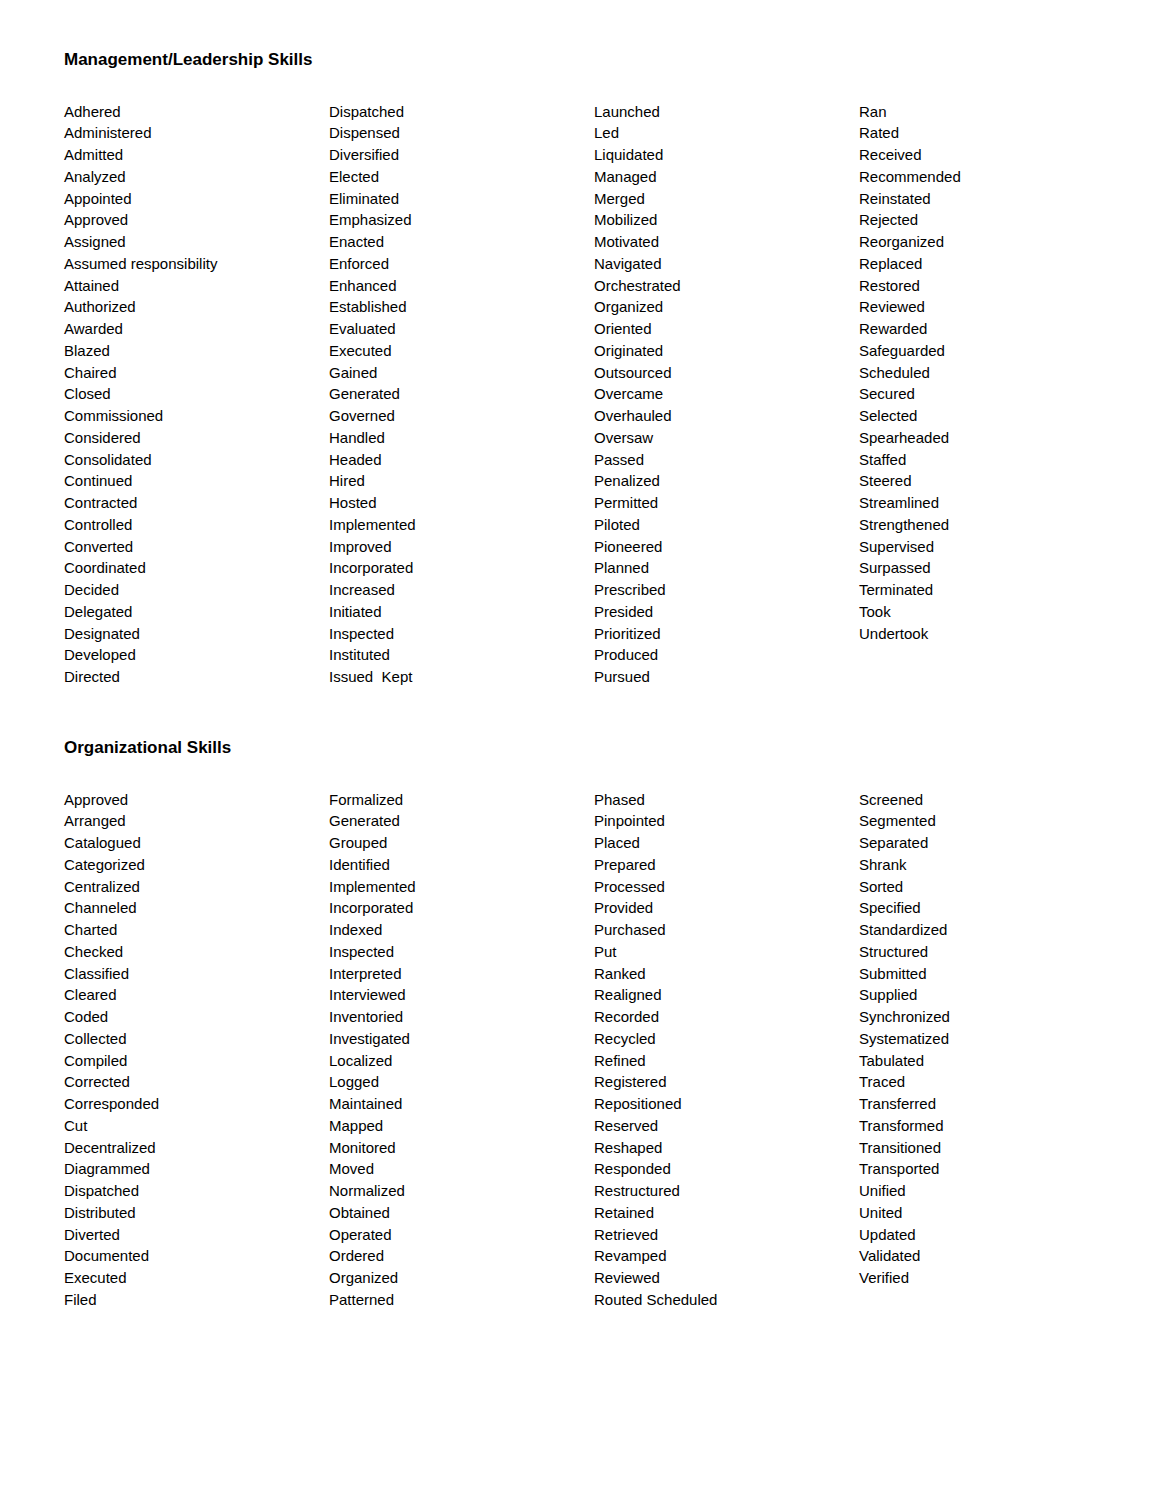Management/Leadership Skills
Adhered
Administered
Admitted
Analyzed
Appointed
Approved
Assigned
Assumed responsibility
Attained
Authorized
Awarded
Blazed
Chaired
Closed
Commissioned
Considered
Consolidated
Continued
Contracted
Controlled
Converted
Coordinated
Decided
Delegated
Designated
Developed
Directed
Dispatched
Dispensed
Diversified
Elected
Eliminated
Emphasized
Enacted
Enforced
Enhanced
Established
Evaluated
Executed
Gained
Generated
Governed
Handled
Headed
Hired
Hosted
Implemented
Improved
Incorporated
Increased
Initiated
Inspected
Instituted
Issued Kept
Launched
Led
Liquidated
Managed
Merged
Mobilized
Motivated
Navigated
Orchestrated
Organized
Oriented
Originated
Outsourced
Overcame
Overhauled
Oversaw
Passed
Penalized
Permitted
Piloted
Pioneered
Planned
Prescribed
Presided
Prioritized
Produced
Pursued
Ran
Rated
Received
Recommended
Reinstated
Rejected
Reorganized
Replaced
Restored
Reviewed
Rewarded
Safeguarded
Scheduled
Secured
Selected
Spearheaded
Staffed
Steered
Streamlined
Strengthened
Supervised
Surpassed
Terminated
Took
Undertook
Organizational Skills
Approved
Arranged
Catalogued
Categorized
Centralized
Channeled
Charted
Checked
Classified
Cleared
Coded
Collected
Compiled
Corrected
Corresponded
Cut
Decentralized
Diagrammed
Dispatched
Distributed
Diverted
Documented
Executed
Filed
Formalized
Generated
Grouped
Identified
Implemented
Incorporated
Indexed
Inspected
Interpreted
Interviewed
Inventoried
Investigated
Localized
Logged
Maintained
Mapped
Monitored
Moved
Normalized
Obtained
Operated
Ordered
Organized
Patterned
Phased
Pinpointed
Placed
Prepared
Processed
Provided
Purchased
Put
Ranked
Realigned
Recorded
Recycled
Refined
Registered
Repositioned
Reserved
Reshaped
Responded
Restructured
Retained
Retrieved
Revamped
Reviewed
Routed Scheduled
Screened
Segmented
Separated
Shrank
Sorted
Specified
Standardized
Structured
Submitted
Supplied
Synchronized
Systematized
Tabulated
Traced
Transferred
Transformed
Transitioned
Transported
Unified
United
Updated
Validated
Verified